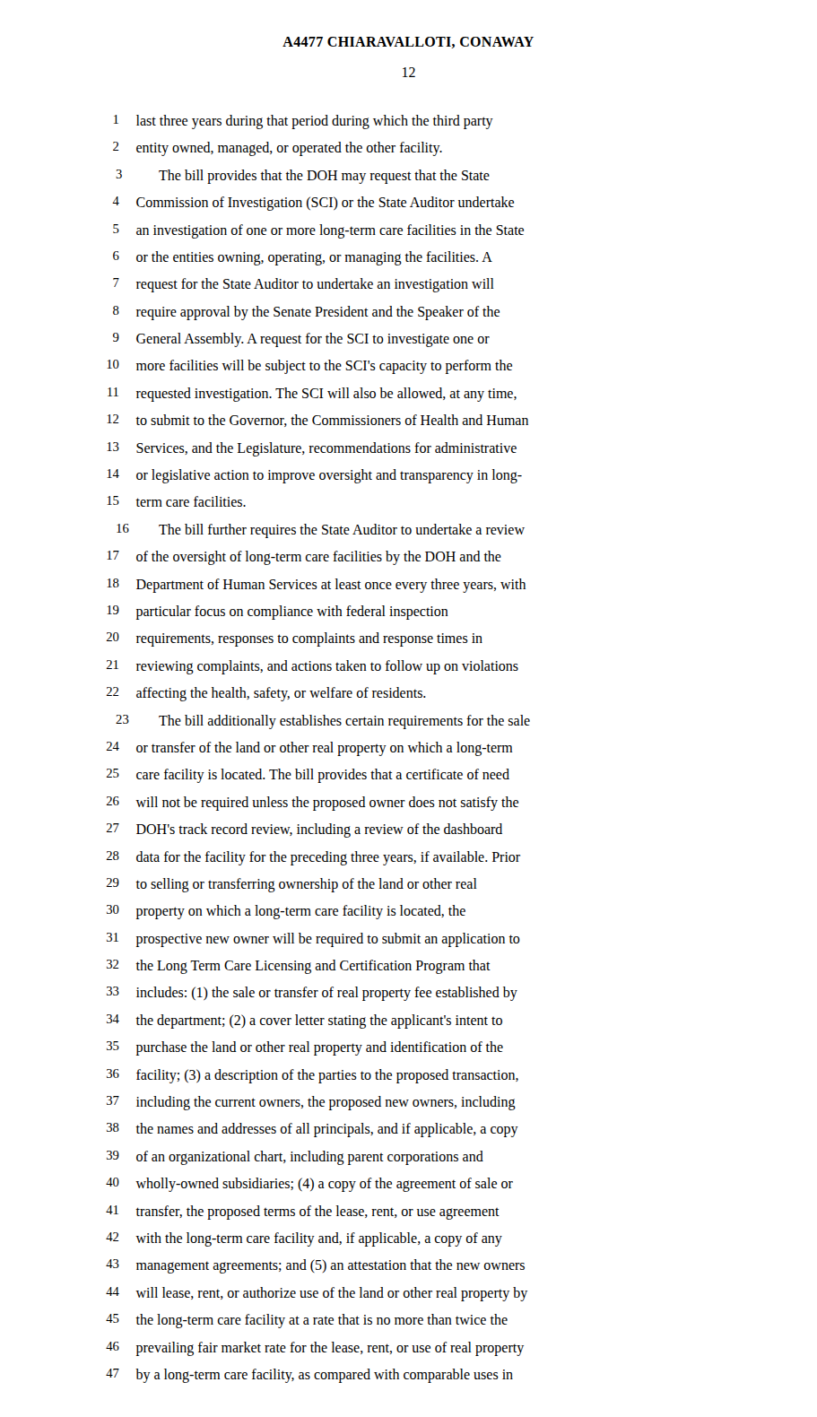A4477 CHIARAVALLOTI, CONAWAY
12
last three years during that period during which the third party
entity owned, managed, or operated the other facility.
The bill provides that the DOH may request that the State
Commission of Investigation (SCI) or the State Auditor undertake
an investigation of one or more long-term care facilities in the State
or the entities owning, operating, or managing the facilities. A
request for the State Auditor to undertake an investigation will
require approval by the Senate President and the Speaker of the
General Assembly. A request for the SCI to investigate one or
more facilities will be subject to the SCI's capacity to perform the
requested investigation. The SCI will also be allowed, at any time,
to submit to the Governor, the Commissioners of Health and Human
Services, and the Legislature, recommendations for administrative
or legislative action to improve oversight and transparency in long-
term care facilities.
The bill further requires the State Auditor to undertake a review
of the oversight of long-term care facilities by the DOH and the
Department of Human Services at least once every three years, with
particular focus on compliance with federal inspection
requirements, responses to complaints and response times in
reviewing complaints, and actions taken to follow up on violations
affecting the health, safety, or welfare of residents.
The bill additionally establishes certain requirements for the sale
or transfer of the land or other real property on which a long-term
care facility is located. The bill provides that a certificate of need
will not be required unless the proposed owner does not satisfy the
DOH's track record review, including a review of the dashboard
data for the facility for the preceding three years, if available. Prior
to selling or transferring ownership of the land or other real
property on which a long-term care facility is located, the
prospective new owner will be required to submit an application to
the Long Term Care Licensing and Certification Program that
includes: (1) the sale or transfer of real property fee established by
the department; (2) a cover letter stating the applicant's intent to
purchase the land or other real property and identification of the
facility; (3) a description of the parties to the proposed transaction,
including the current owners, the proposed new owners, including
the names and addresses of all principals, and if applicable, a copy
of an organizational chart, including parent corporations and
wholly-owned subsidiaries; (4) a copy of the agreement of sale or
transfer, the proposed terms of the lease, rent, or use agreement
with the long-term care facility and, if applicable, a copy of any
management agreements; and (5) an attestation that the new owners
will lease, rent, or authorize use of the land or other real property by
the long-term care facility at a rate that is no more than twice the
prevailing fair market rate for the lease, rent, or use of real property
by a long-term care facility, as compared with comparable uses in